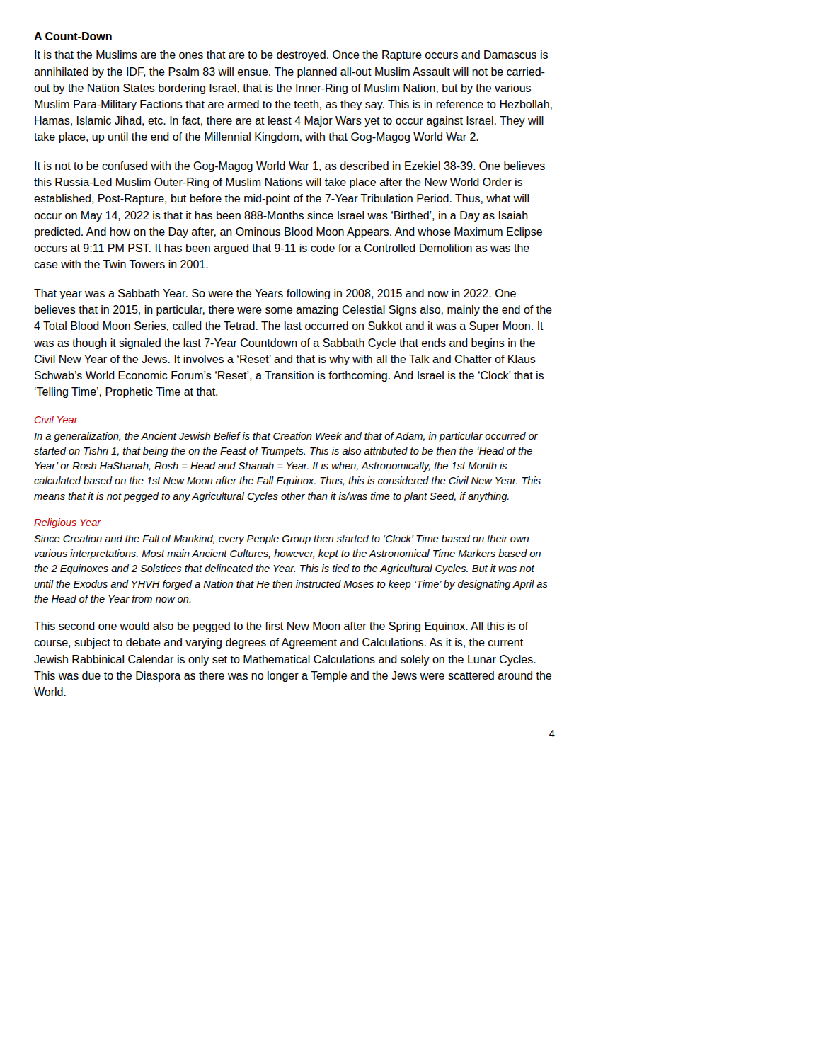A Count-Down
It is that the Muslims are the ones that are to be destroyed. Once the Rapture occurs and Damascus is annihilated by the IDF, the Psalm 83 will ensue. The planned all-out Muslim Assault will not be carried-out by the Nation States bordering Israel, that is the Inner-Ring of Muslim Nation, but by the various Muslim Para-Military Factions that are armed to the teeth, as they say. This is in reference to Hezbollah, Hamas, Islamic Jihad, etc. In fact, there are at least 4 Major Wars yet to occur against Israel. They will take place, up until the end of the Millennial Kingdom, with that Gog-Magog World War 2.
It is not to be confused with the Gog-Magog World War 1, as described in Ezekiel 38-39. One believes this Russia-Led Muslim Outer-Ring of Muslim Nations will take place after the New World Order is established, Post-Rapture, but before the mid-point of the 7-Year Tribulation Period. Thus, what will occur on May 14, 2022 is that it has been 888-Months since Israel was ‘Birthed’, in a Day as Isaiah predicted. And how on the Day after, an Ominous Blood Moon Appears. And whose Maximum Eclipse occurs at 9:11 PM PST. It has been argued that 9-11 is code for a Controlled Demolition as was the case with the Twin Towers in 2001.
That year was a Sabbath Year. So were the Years following in 2008, 2015 and now in 2022. One believes that in 2015, in particular, there were some amazing Celestial Signs also, mainly the end of the 4 Total Blood Moon Series, called the Tetrad. The last occurred on Sukkot and it was a Super Moon. It was as though it signaled the last 7-Year Countdown of a Sabbath Cycle that ends and begins in the Civil New Year of the Jews. It involves a ‘Reset’ and that is why with all the Talk and Chatter of Klaus Schwab’s World Economic Forum’s ‘Reset’, a Transition is forthcoming. And Israel is the ‘Clock’ that is ‘Telling Time’, Prophetic Time at that.
Civil Year
In a generalization, the Ancient Jewish Belief is that Creation Week and that of Adam, in particular occurred or started on Tishri 1, that being the on the Feast of Trumpets. This is also attributed to be then the ‘Head of the Year’ or Rosh HaShanah, Rosh = Head and Shanah = Year. It is when, Astronomically, the 1st Month is calculated based on the 1st New Moon after the Fall Equinox. Thus, this is considered the Civil New Year. This means that it is not pegged to any Agricultural Cycles other than it is/was time to plant Seed, if anything.
Religious Year
Since Creation and the Fall of Mankind, every People Group then started to ‘Clock’ Time based on their own various interpretations. Most main Ancient Cultures, however, kept to the Astronomical Time Markers based on the 2 Equinoxes and 2 Solstices that delineated the Year. This is tied to the Agricultural Cycles. But it was not until the Exodus and YHVH forged a Nation that He then instructed Moses to keep ‘Time’ by designating April as the Head of the Year from now on.
This second one would also be pegged to the first New Moon after the Spring Equinox. All this is of course, subject to debate and varying degrees of Agreement and Calculations. As it is, the current Jewish Rabbinical Calendar is only set to Mathematical Calculations and solely on the Lunar Cycles. This was due to the Diaspora as there was no longer a Temple and the Jews were scattered around the World.
4